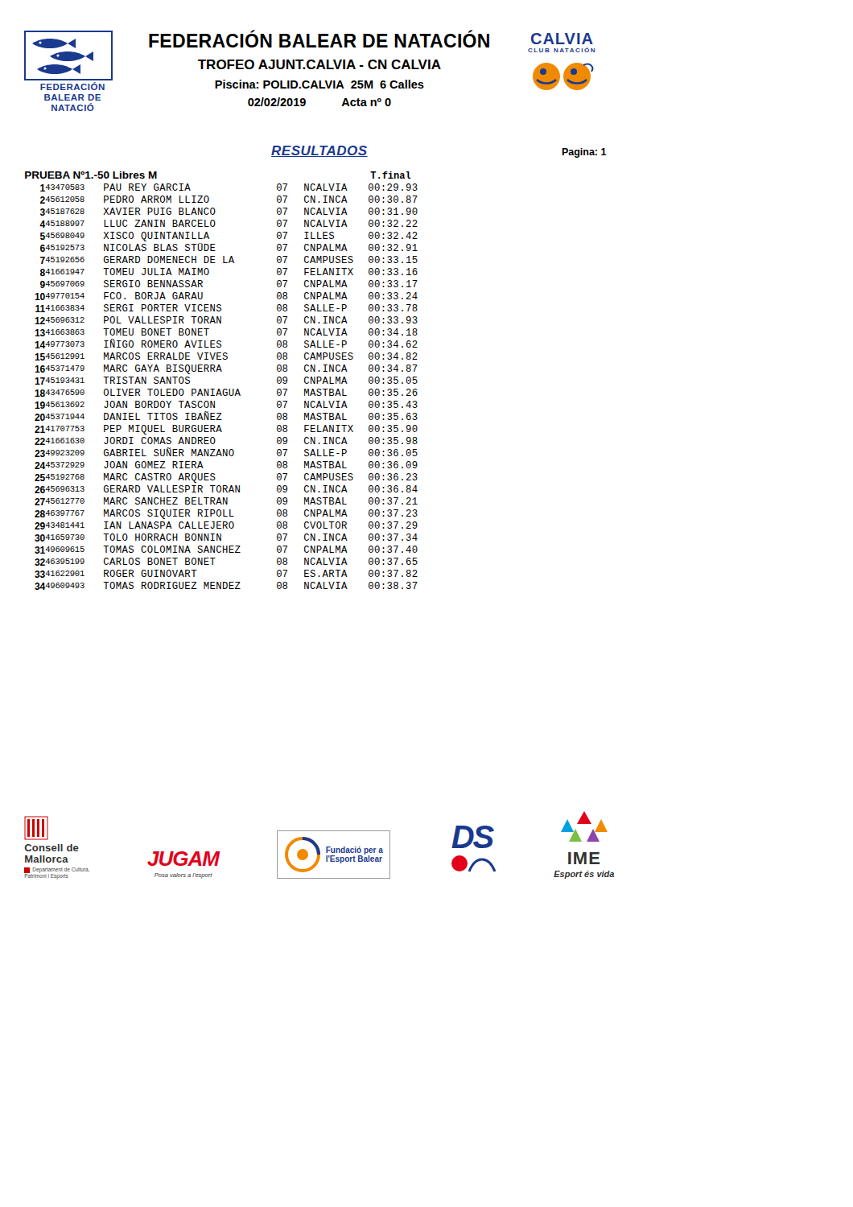FEDERACIÓN
BALEAR DE
NATACIÓ
CALVIA
CLUB NATACIÓN
FEDERACIÓN BALEAR DE NATACIÓN
TROFEO AJUNT.CALVIA - CN CALVIA
Piscina: POLID.CALVIA 25M 6 Calles
02/02/2019 Acta nº 0
RESULTADOS
Pagina: 1
PRUEBA Nº1.-50 Libres M T.final
| 1 | 43470583 | PAU REY GARCIA | 07 | NCALVIA | 00:29.93 |
| 2 | 45612058 | PEDRO ARROM LLIZO | 07 | CN.INCA | 00:30.87 |
| 3 | 45187628 | XAVIER PUIG BLANCO | 07 | NCALVIA | 00:31.90 |
| 4 | 45188997 | LLUC ZANIN BARCELO | 07 | NCALVIA | 00:32.22 |
| 5 | 45698049 | XISCO QUINTANILLA | 07 | ILLES | 00:32.42 |
| 6 | 45192573 | NICOLAS BLAS STÜDE | 07 | CNPALMA | 00:32.91 |
| 7 | 45192656 | GERARD DOMENECH DE LA | 07 | CAMPUSES | 00:33.15 |
| 8 | 41661947 | TOMEU JULIA MAIMO | 07 | FELANITX | 00:33.16 |
| 9 | 45697069 | SERGIO BENNASSAR | 07 | CNPALMA | 00:33.17 |
| 10 | 49770154 | FCO. BORJA GARAU | 08 | CNPALMA | 00:33.24 |
| 11 | 41663834 | SERGI PORTER VICENS | 08 | SALLE-P | 00:33.78 |
| 12 | 45696312 | POL VALLESPIR TORAN | 07 | CN.INCA | 00:33.93 |
| 13 | 41663863 | TOMEU BONET BONET | 07 | NCALVIA | 00:34.18 |
| 14 | 49773073 | IÑIGO ROMERO AVILES | 08 | SALLE-P | 00:34.62 |
| 15 | 45612991 | MARCOS ERRALDE VIVES | 08 | CAMPUSES | 00:34.82 |
| 16 | 45371479 | MARC GAYA BISQUERRA | 08 | CN.INCA | 00:34.87 |
| 17 | 45193431 | TRISTAN SANTOS | 09 | CNPALMA | 00:35.05 |
| 18 | 43476590 | OLIVER TOLEDO PANIAGUA | 07 | MASTBAL | 00:35.26 |
| 19 | 45613692 | JOAN BORDOY TASCON | 07 | NCALVIA | 00:35.43 |
| 20 | 45371944 | DANIEL TITOS IBAÑEZ | 08 | MASTBAL | 00:35.63 |
| 21 | 41707753 | PEP MIQUEL BURGUERA | 08 | FELANITX | 00:35.90 |
| 22 | 41661630 | JORDI COMAS ANDREO | 09 | CN.INCA | 00:35.98 |
| 23 | 49923209 | GABRIEL SUÑER MANZANO | 07 | SALLE-P | 00:36.05 |
| 24 | 45372929 | JOAN GOMEZ RIERA | 08 | MASTBAL | 00:36.09 |
| 25 | 45192768 | MARC CASTRO ARQUES | 07 | CAMPUSES | 00:36.23 |
| 26 | 45696313 | GERARD VALLESPIR TORAN | 09 | CN.INCA | 00:36.84 |
| 27 | 45612770 | MARC SANCHEZ BELTRAN | 09 | MASTBAL | 00:37.21 |
| 28 | 46397767 | MARCOS SIQUIER RIPOLL | 08 | CNPALMA | 00:37.23 |
| 29 | 43481441 | IAN LANASPA CALLEJERO | 08 | CVOLTOR | 00:37.29 |
| 30 | 41659730 | TOLO HORRACH BONNIN | 07 | CN.INCA | 00:37.34 |
| 31 | 49609615 | TOMAS COLOMINA SANCHEZ | 07 | CNPALMA | 00:37.40 |
| 32 | 46395199 | CARLOS BONET BONET | 08 | NCALVIA | 00:37.65 |
| 33 | 41622901 | ROGER GUINOVART | 07 | ES.ARTA | 00:37.82 |
| 34 | 49609493 | TOMAS RODRIGUEZ MENDEZ | 08 | NCALVIA | 00:38.37 |
Consell de
Mallorca
Departament de Cultura,
Patrimoni i Esports
JUGAM
Posa valors a l'esport
Fundació per a
l'Esport Balear
DS
IME
Esport és vida